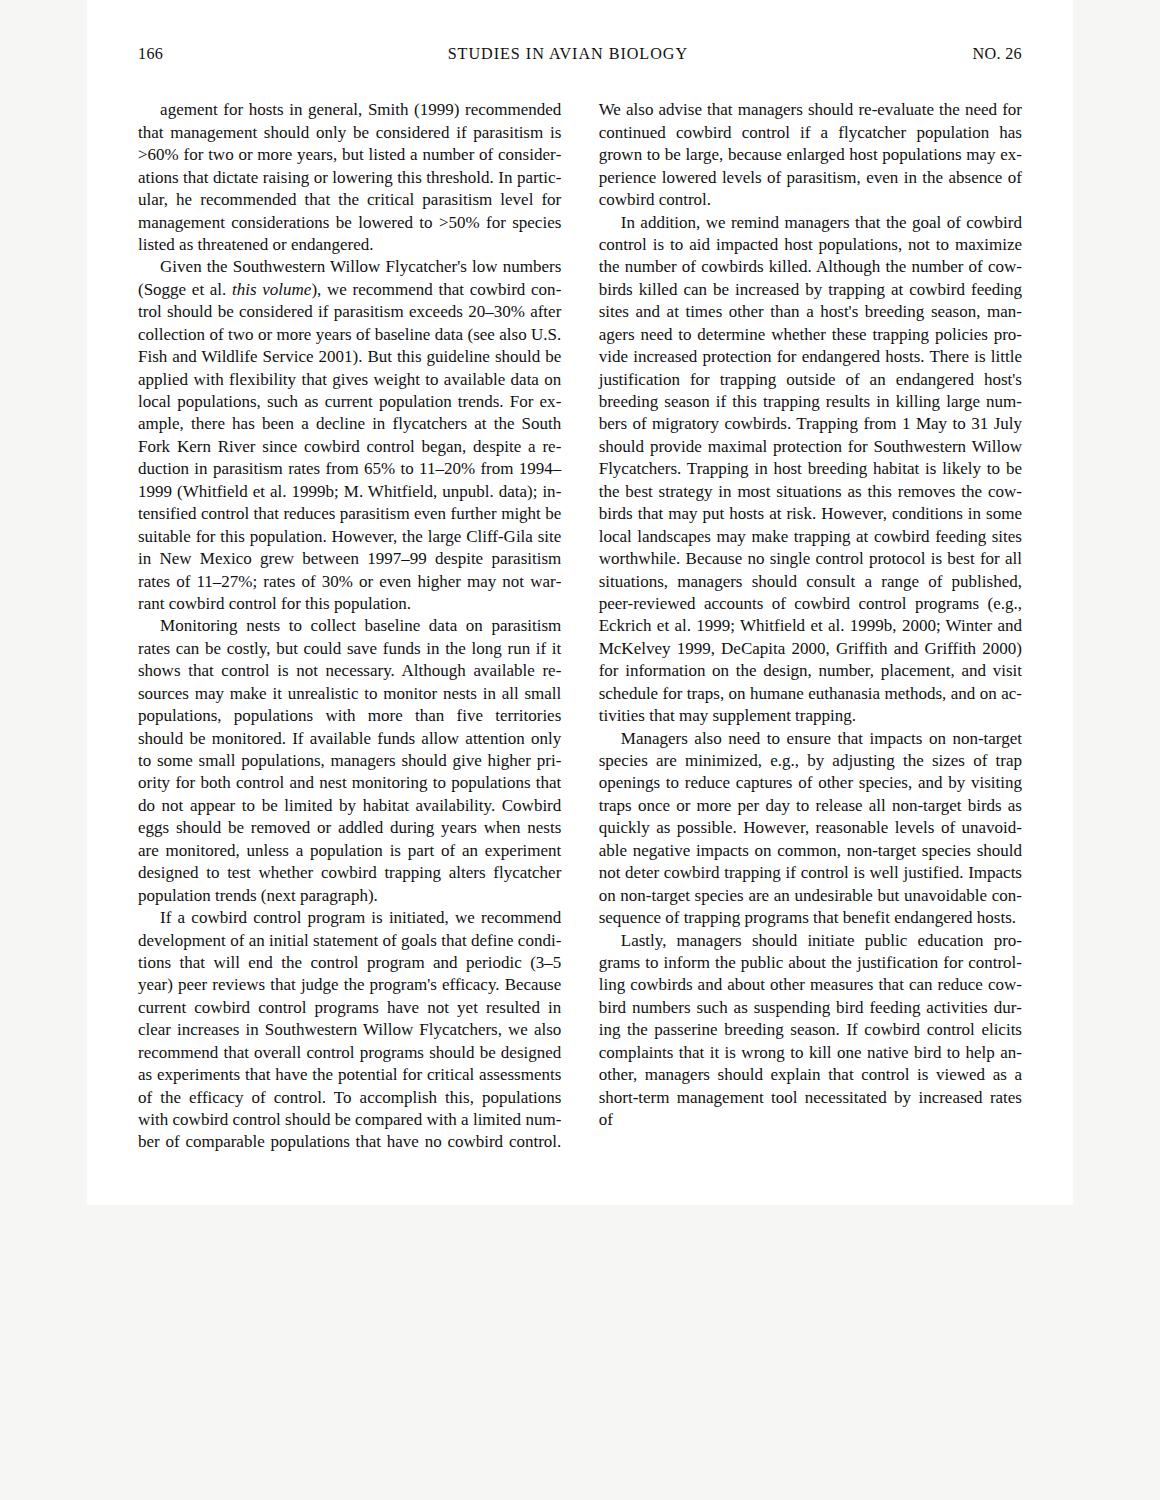166 Studies in Avian Biology NO. 26
agement for hosts in general, Smith (1999) recommended that management should only be considered if parasitism is >60% for two or more years, but listed a number of considerations that dictate raising or lowering this threshold. In particular, he recommended that the critical parasitism level for management considerations be lowered to >50% for species listed as threatened or endangered.
Given the Southwestern Willow Flycatcher's low numbers (Sogge et al. this volume), we recommend that cowbird control should be considered if parasitism exceeds 20–30% after collection of two or more years of baseline data (see also U.S. Fish and Wildlife Service 2001). But this guideline should be applied with flexibility that gives weight to available data on local populations, such as current population trends. For example, there has been a decline in flycatchers at the South Fork Kern River since cowbird control began, despite a reduction in parasitism rates from 65% to 11–20% from 1994–1999 (Whitfield et al. 1999b; M. Whitfield, unpubl. data); intensified control that reduces parasitism even further might be suitable for this population. However, the large Cliff-Gila site in New Mexico grew between 1997–99 despite parasitism rates of 11–27%; rates of 30% or even higher may not warrant cowbird control for this population.
Monitoring nests to collect baseline data on parasitism rates can be costly, but could save funds in the long run if it shows that control is not necessary. Although available resources may make it unrealistic to monitor nests in all small populations, populations with more than five territories should be monitored. If available funds allow attention only to some small populations, managers should give higher priority for both control and nest monitoring to populations that do not appear to be limited by habitat availability. Cowbird eggs should be removed or addled during years when nests are monitored, unless a population is part of an experiment designed to test whether cowbird trapping alters flycatcher population trends (next paragraph).
If a cowbird control program is initiated, we recommend development of an initial statement of goals that define conditions that will end the control program and periodic (3–5 year) peer reviews that judge the program's efficacy. Because current cowbird control programs have not yet resulted in clear increases in Southwestern Willow Flycatchers, we also recommend that overall control programs should be designed as experiments that have the potential for critical assessments of the efficacy of control. To accomplish this, populations with cowbird control should be compared with a limited number of comparable populations that have no cowbird control. We also advise that managers should re-evaluate the need for continued cowbird control if a flycatcher population has grown to be large, because enlarged host populations may experience lowered levels of parasitism, even in the absence of cowbird control.
In addition, we remind managers that the goal of cowbird control is to aid impacted host populations, not to maximize the number of cowbirds killed. Although the number of cowbirds killed can be increased by trapping at cowbird feeding sites and at times other than a host's breeding season, managers need to determine whether these trapping policies provide increased protection for endangered hosts. There is little justification for trapping outside of an endangered host's breeding season if this trapping results in killing large numbers of migratory cowbirds. Trapping from 1 May to 31 July should provide maximal protection for Southwestern Willow Flycatchers. Trapping in host breeding habitat is likely to be the best strategy in most situations as this removes the cowbirds that may put hosts at risk. However, conditions in some local landscapes may make trapping at cowbird feeding sites worthwhile. Because no single control protocol is best for all situations, managers should consult a range of published, peer-reviewed accounts of cowbird control programs (e.g., Eckrich et al. 1999; Whitfield et al. 1999b, 2000; Winter and McKelvey 1999, DeCapita 2000, Griffith and Griffith 2000) for information on the design, number, placement, and visit schedule for traps, on humane euthanasia methods, and on activities that may supplement trapping.
Managers also need to ensure that impacts on non-target species are minimized, e.g., by adjusting the sizes of trap openings to reduce captures of other species, and by visiting traps once or more per day to release all non-target birds as quickly as possible. However, reasonable levels of unavoidable negative impacts on common, non-target species should not deter cowbird trapping if control is well justified. Impacts on non-target species are an undesirable but unavoidable consequence of trapping programs that benefit endangered hosts.
Lastly, managers should initiate public education programs to inform the public about the justification for controlling cowbirds and about other measures that can reduce cowbird numbers such as suspending bird feeding activities during the passerine breeding season. If cowbird control elicits complaints that it is wrong to kill one native bird to help another, managers should explain that control is viewed as a short-term management tool necessitated by increased rates of